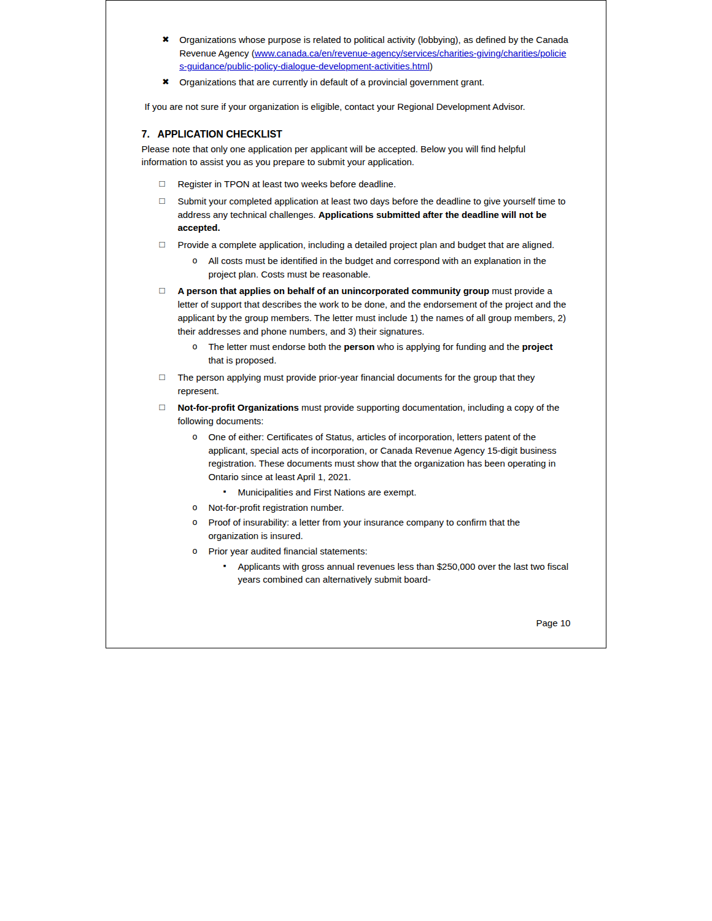Organizations whose purpose is related to political activity (lobbying), as defined by the Canada Revenue Agency (www.canada.ca/en/revenue-agency/services/charities-giving/charities/policies-guidance/public-policy-dialogue-development-activities.html)
Organizations that are currently in default of a provincial government grant.
If you are not sure if your organization is eligible, contact your Regional Development Advisor.
7. APPLICATION CHECKLIST
Please note that only one application per applicant will be accepted. Below you will find helpful information to assist you as you prepare to submit your application.
Register in TPON at least two weeks before deadline.
Submit your completed application at least two days before the deadline to give yourself time to address any technical challenges. Applications submitted after the deadline will not be accepted.
Provide a complete application, including a detailed project plan and budget that are aligned.
All costs must be identified in the budget and correspond with an explanation in the project plan. Costs must be reasonable.
A person that applies on behalf of an unincorporated community group must provide a letter of support that describes the work to be done, and the endorsement of the project and the applicant by the group members. The letter must include 1) the names of all group members, 2) their addresses and phone numbers, and 3) their signatures.
The letter must endorse both the person who is applying for funding and the project that is proposed.
The person applying must provide prior-year financial documents for the group that they represent.
Not-for-profit Organizations must provide supporting documentation, including a copy of the following documents:
One of either: Certificates of Status, articles of incorporation, letters patent of the applicant, special acts of incorporation, or Canada Revenue Agency 15-digit business registration. These documents must show that the organization has been operating in Ontario since at least April 1, 2021.
Municipalities and First Nations are exempt.
Not-for-profit registration number.
Proof of insurability: a letter from your insurance company to confirm that the organization is insured.
Prior year audited financial statements:
Applicants with gross annual revenues less than $250,000 over the last two fiscal years combined can alternatively submit board-
Page 10